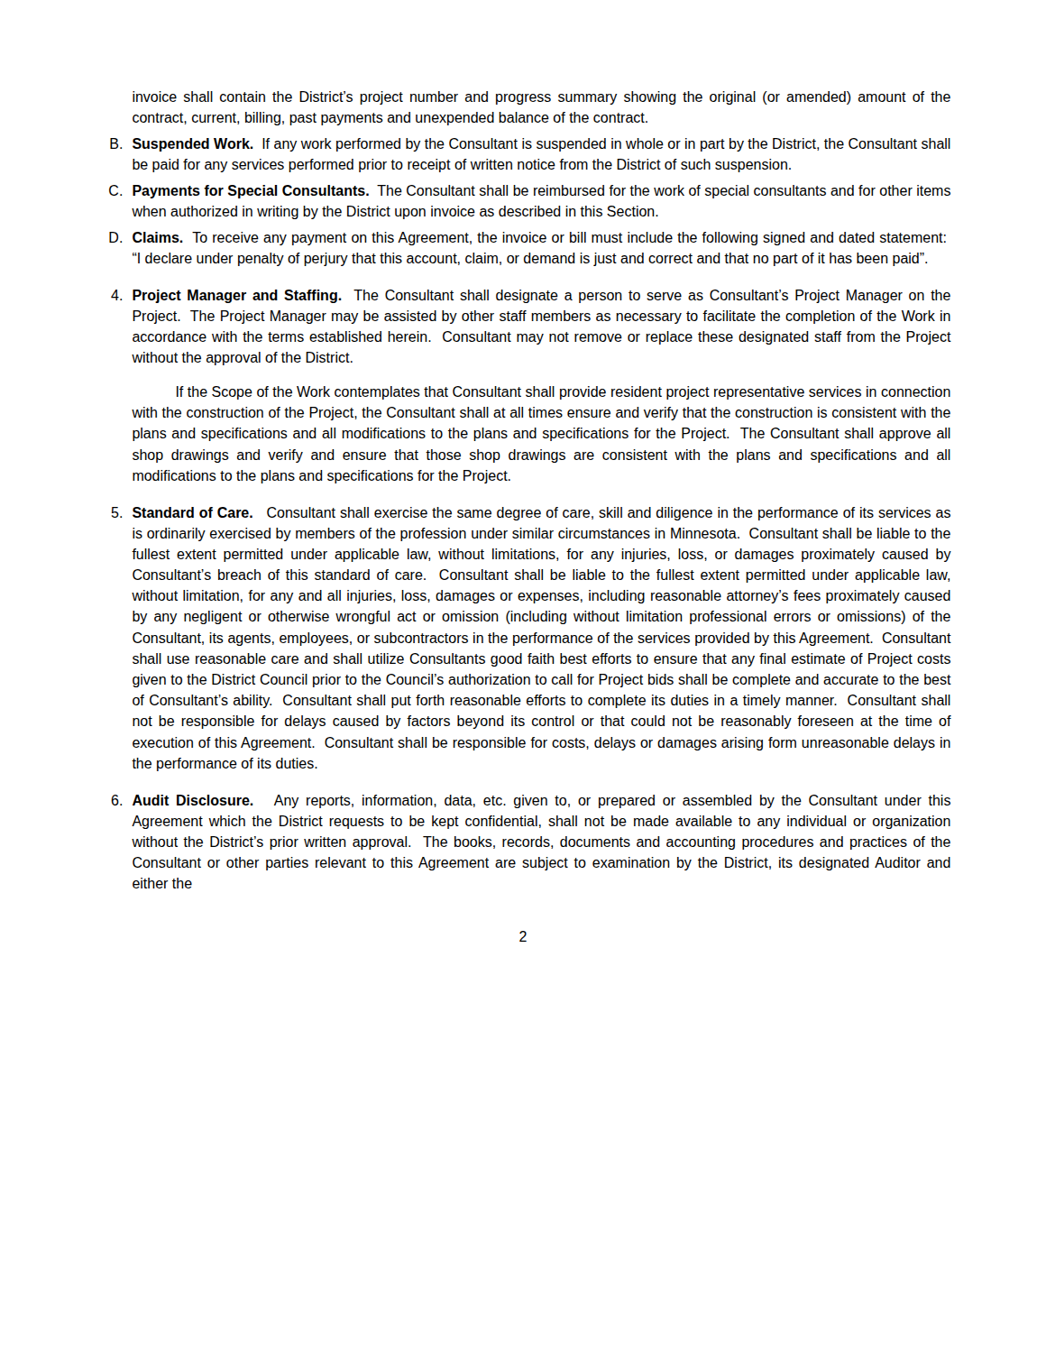invoice shall contain the District’s project number and progress summary showing the original (or amended) amount of the contract, current, billing, past payments and unexpended balance of the contract.
Suspended Work. If any work performed by the Consultant is suspended in whole or in part by the District, the Consultant shall be paid for any services performed prior to receipt of written notice from the District of such suspension.
Payments for Special Consultants. The Consultant shall be reimbursed for the work of special consultants and for other items when authorized in writing by the District upon invoice as described in this Section.
Claims. To receive any payment on this Agreement, the invoice or bill must include the following signed and dated statement: “I declare under penalty of perjury that this account, claim, or demand is just and correct and that no part of it has been paid”.
Project Manager and Staffing. The Consultant shall designate a person to serve as Consultant’s Project Manager on the Project. The Project Manager may be assisted by other staff members as necessary to facilitate the completion of the Work in accordance with the terms established herein. Consultant may not remove or replace these designated staff from the Project without the approval of the District.
If the Scope of the Work contemplates that Consultant shall provide resident project representative services in connection with the construction of the Project, the Consultant shall at all times ensure and verify that the construction is consistent with the plans and specifications and all modifications to the plans and specifications for the Project. The Consultant shall approve all shop drawings and verify and ensure that those shop drawings are consistent with the plans and specifications and all modifications to the plans and specifications for the Project.
Standard of Care. Consultant shall exercise the same degree of care, skill and diligence in the performance of its services as is ordinarily exercised by members of the profession under similar circumstances in Minnesota. Consultant shall be liable to the fullest extent permitted under applicable law, without limitations, for any injuries, loss, or damages proximately caused by Consultant’s breach of this standard of care. Consultant shall be liable to the fullest extent permitted under applicable law, without limitation, for any and all injuries, loss, damages or expenses, including reasonable attorney’s fees proximately caused by any negligent or otherwise wrongful act or omission (including without limitation professional errors or omissions) of the Consultant, its agents, employees, or subcontractors in the performance of the services provided by this Agreement. Consultant shall use reasonable care and shall utilize Consultants good faith best efforts to ensure that any final estimate of Project costs given to the District Council prior to the Council’s authorization to call for Project bids shall be complete and accurate to the best of Consultant’s ability. Consultant shall put forth reasonable efforts to complete its duties in a timely manner. Consultant shall not be responsible for delays caused by factors beyond its control or that could not be reasonably foreseen at the time of execution of this Agreement. Consultant shall be responsible for costs, delays or damages arising form unreasonable delays in the performance of its duties.
Audit Disclosure. Any reports, information, data, etc. given to, or prepared or assembled by the Consultant under this Agreement which the District requests to be kept confidential, shall not be made available to any individual or organization without the District’s prior written approval. The books, records, documents and accounting procedures and practices of the Consultant or other parties relevant to this Agreement are subject to examination by the District, its designated Auditor and either the
2